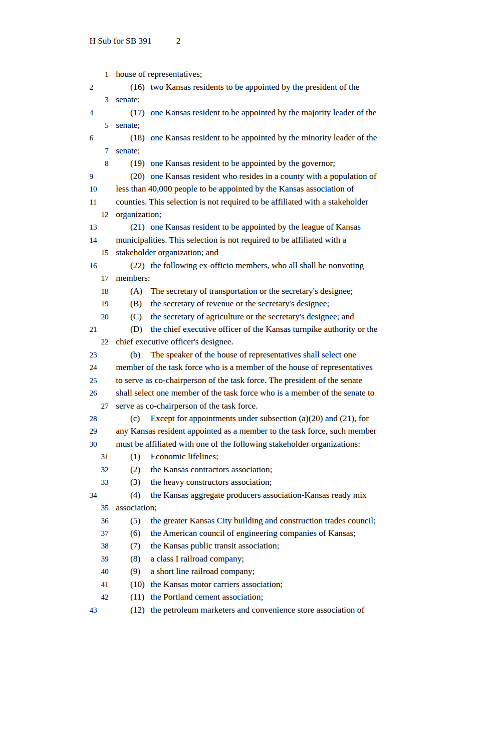H Sub for SB 391 2
1house of representatives;
2 (16) two Kansas residents to be appointed by the president of the
3senate;
4 (17) one Kansas resident to be appointed by the majority leader of the
5senate;
6 (18) one Kansas resident to be appointed by the minority leader of the
7senate;
8 (19) one Kansas resident to be appointed by the governor;
9 (20) one Kansas resident who resides in a county with a population of
10less than 40,000 people to be appointed by the Kansas association of
11counties. This selection is not required to be affiliated with a stakeholder
12organization;
13 (21) one Kansas resident to be appointed by the league of Kansas
14municipalities. This selection is not required to be affiliated with a
15stakeholder organization; and
16 (22) the following ex-officio members, who all shall be nonvoting
17members:
18 (A) The secretary of transportation or the secretary's designee;
19 (B) the secretary of revenue or the secretary's designee;
20 (C) the secretary of agriculture or the secretary's designee; and
21 (D) the chief executive officer of the Kansas turnpike authority or the
22chief executive officer's designee.
23 (b) The speaker of the house of representatives shall select one
24member of the task force who is a member of the house of representatives
25to serve as co-chairperson of the task force. The president of the senate
26shall select one member of the task force who is a member of the senate to
27serve as co-chairperson of the task force.
28 (c) Except for appointments under subsection (a)(20) and (21), for
29any Kansas resident appointed as a member to the task force, such member
30must be affiliated with one of the following stakeholder organizations:
31 (1) Economic lifelines;
32 (2) the Kansas contractors association;
33 (3) the heavy constructors association;
34 (4) the Kansas aggregate producers association-Kansas ready mix
35association;
36 (5) the greater Kansas City building and construction trades council;
37 (6) the American council of engineering companies of Kansas;
38 (7) the Kansas public transit association;
39 (8) a class I railroad company;
40 (9) a short line railroad company;
41 (10) the Kansas motor carriers association;
42 (11) the Portland cement association;
43 (12) the petroleum marketers and convenience store association of